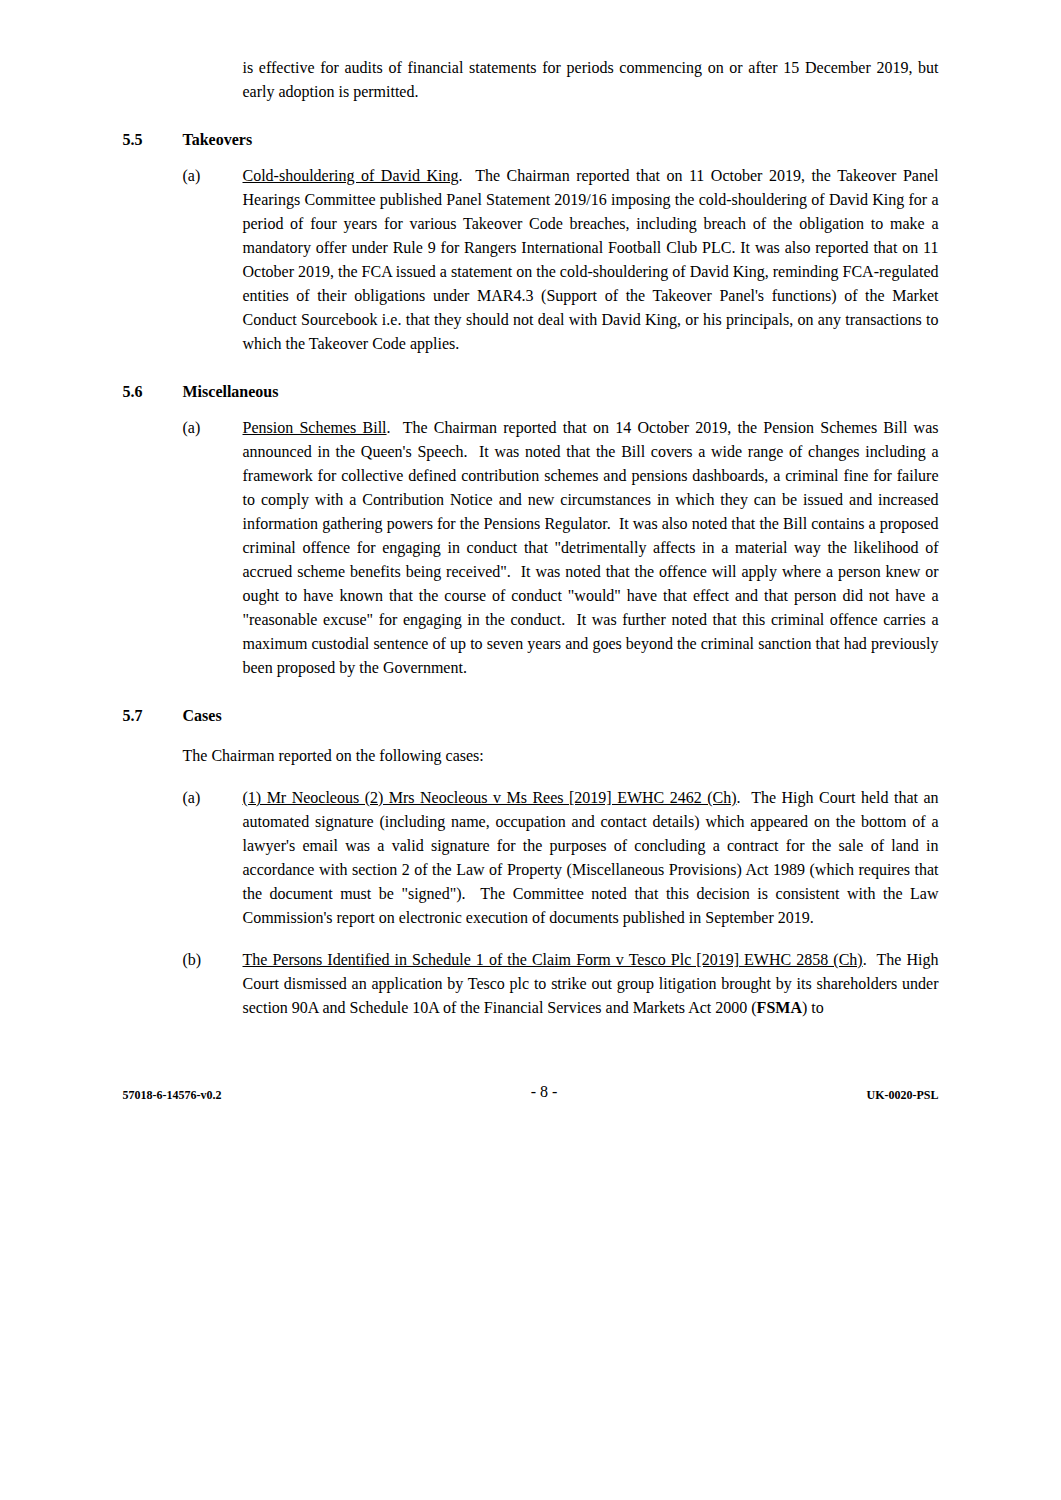is effective for audits of financial statements for periods commencing on or after 15 December 2019, but early adoption is permitted.
5.5 Takeovers
(a) Cold-shouldering of David King. The Chairman reported that on 11 October 2019, the Takeover Panel Hearings Committee published Panel Statement 2019/16 imposing the cold-shouldering of David King for a period of four years for various Takeover Code breaches, including breach of the obligation to make a mandatory offer under Rule 9 for Rangers International Football Club PLC. It was also reported that on 11 October 2019, the FCA issued a statement on the cold-shouldering of David King, reminding FCA-regulated entities of their obligations under MAR4.3 (Support of the Takeover Panel's functions) of the Market Conduct Sourcebook i.e. that they should not deal with David King, or his principals, on any transactions to which the Takeover Code applies.
5.6 Miscellaneous
(a) Pension Schemes Bill. The Chairman reported that on 14 October 2019, the Pension Schemes Bill was announced in the Queen's Speech. It was noted that the Bill covers a wide range of changes including a framework for collective defined contribution schemes and pensions dashboards, a criminal fine for failure to comply with a Contribution Notice and new circumstances in which they can be issued and increased information gathering powers for the Pensions Regulator. It was also noted that the Bill contains a proposed criminal offence for engaging in conduct that "detrimentally affects in a material way the likelihood of accrued scheme benefits being received". It was noted that the offence will apply where a person knew or ought to have known that the course of conduct "would" have that effect and that person did not have a "reasonable excuse" for engaging in the conduct. It was further noted that this criminal offence carries a maximum custodial sentence of up to seven years and goes beyond the criminal sanction that had previously been proposed by the Government.
5.7 Cases
The Chairman reported on the following cases:
(a) (1) Mr Neocleous (2) Mrs Neocleous v Ms Rees [2019] EWHC 2462 (Ch). The High Court held that an automated signature (including name, occupation and contact details) which appeared on the bottom of a lawyer's email was a valid signature for the purposes of concluding a contract for the sale of land in accordance with section 2 of the Law of Property (Miscellaneous Provisions) Act 1989 (which requires that the document must be "signed"). The Committee noted that this decision is consistent with the Law Commission's report on electronic execution of documents published in September 2019.
(b) The Persons Identified in Schedule 1 of the Claim Form v Tesco Plc [2019] EWHC 2858 (Ch). The High Court dismissed an application by Tesco plc to strike out group litigation brought by its shareholders under section 90A and Schedule 10A of the Financial Services and Markets Act 2000 (FSMA) to
57018-6-14576-v0.2 - 8 - UK-0020-PSL